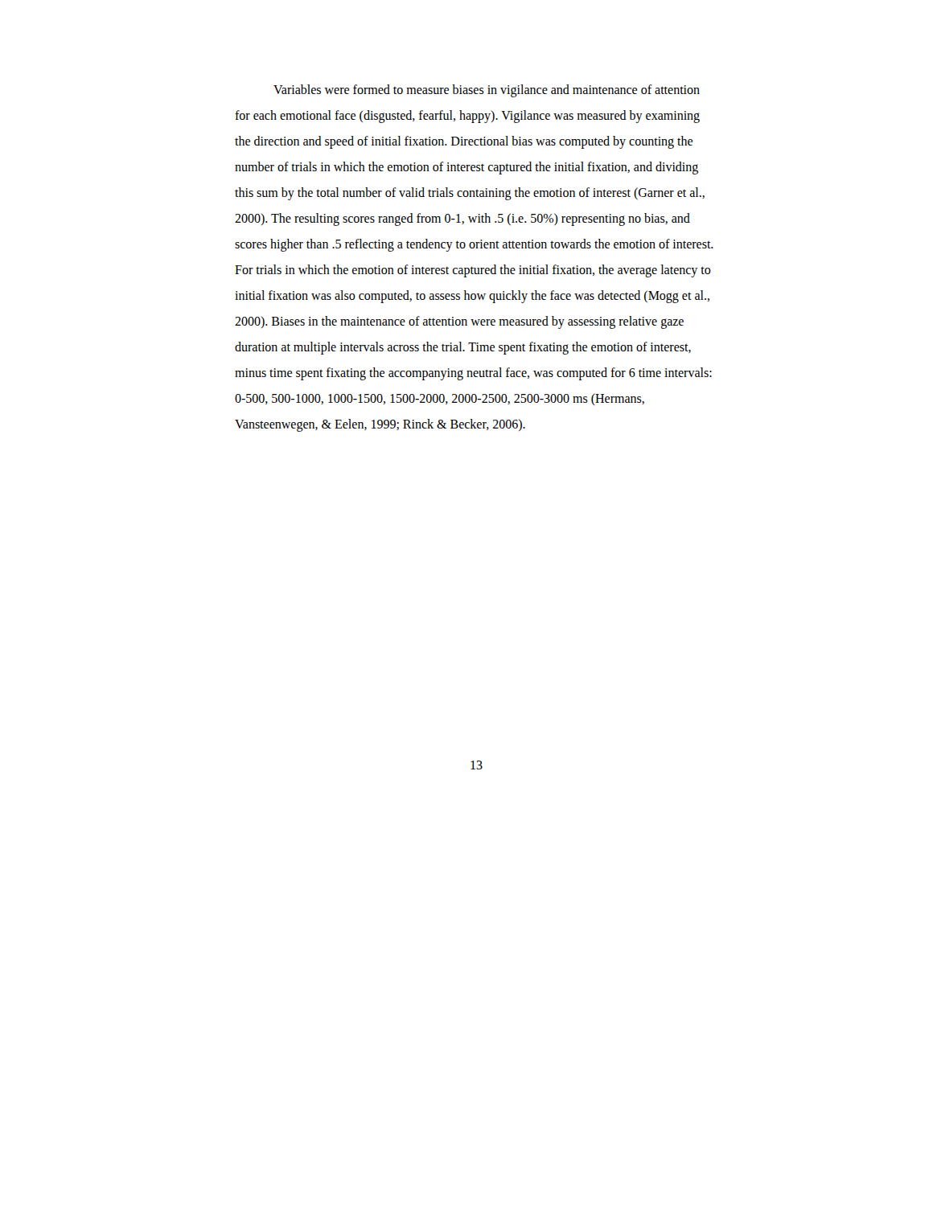Variables were formed to measure biases in vigilance and maintenance of attention for each emotional face (disgusted, fearful, happy). Vigilance was measured by examining the direction and speed of initial fixation. Directional bias was computed by counting the number of trials in which the emotion of interest captured the initial fixation, and dividing this sum by the total number of valid trials containing the emotion of interest (Garner et al., 2000). The resulting scores ranged from 0-1, with .5 (i.e. 50%) representing no bias, and scores higher than .5 reflecting a tendency to orient attention towards the emotion of interest. For trials in which the emotion of interest captured the initial fixation, the average latency to initial fixation was also computed, to assess how quickly the face was detected (Mogg et al., 2000). Biases in the maintenance of attention were measured by assessing relative gaze duration at multiple intervals across the trial. Time spent fixating the emotion of interest, minus time spent fixating the accompanying neutral face, was computed for 6 time intervals: 0-500, 500-1000, 1000-1500, 1500-2000, 2000-2500, 2500-3000 ms (Hermans, Vansteenwegen, & Eelen, 1999; Rinck & Becker, 2006).
13